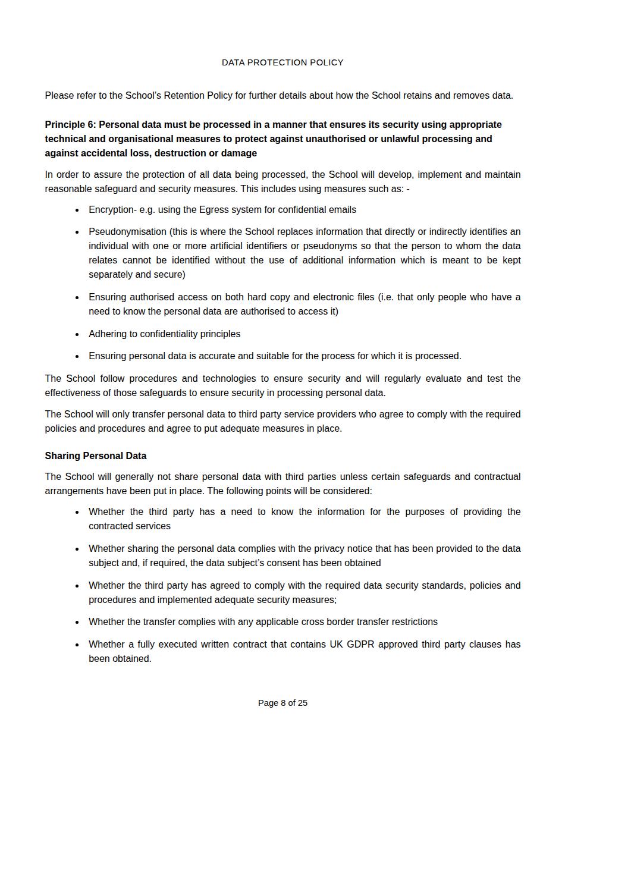DATA PROTECTION POLICY
Please refer to the School’s Retention Policy for further details about how the School retains and removes data.
Principle 6: Personal data must be processed in a manner that ensures its security using appropriate technical and organisational measures to protect against unauthorised or unlawful processing and against accidental loss, destruction or damage
In order to assure the protection of all data being processed, the School will develop, implement and maintain reasonable safeguard and security measures. This includes using measures such as: -
Encryption- e.g. using the Egress system for confidential emails
Pseudonymisation (this is where the School replaces information that directly or indirectly identifies an individual with one or more artificial identifiers or pseudonyms so that the person to whom the data relates cannot be identified without the use of additional information which is meant to be kept separately and secure)
Ensuring authorised access on both hard copy and electronic files (i.e. that only people who have a need to know the personal data are authorised to access it)
Adhering to confidentiality principles
Ensuring personal data is accurate and suitable for the process for which it is processed.
The School follow procedures and technologies to ensure security and will regularly evaluate and test the effectiveness of those safeguards to ensure security in processing personal data.
The School will only transfer personal data to third party service providers who agree to comply with the required policies and procedures and agree to put adequate measures in place.
Sharing Personal Data
The School will generally not share personal data with third parties unless certain safeguards and contractual arrangements have been put in place. The following points will be considered:
Whether the third party has a need to know the information for the purposes of providing the contracted services
Whether sharing the personal data complies with the privacy notice that has been provided to the data subject and, if required, the data subject’s consent has been obtained
Whether the third party has agreed to comply with the required data security standards, policies and procedures and implemented adequate security measures;
Whether the transfer complies with any applicable cross border transfer restrictions
Whether a fully executed written contract that contains UK GDPR approved third party clauses has been obtained.
Page 8 of 25